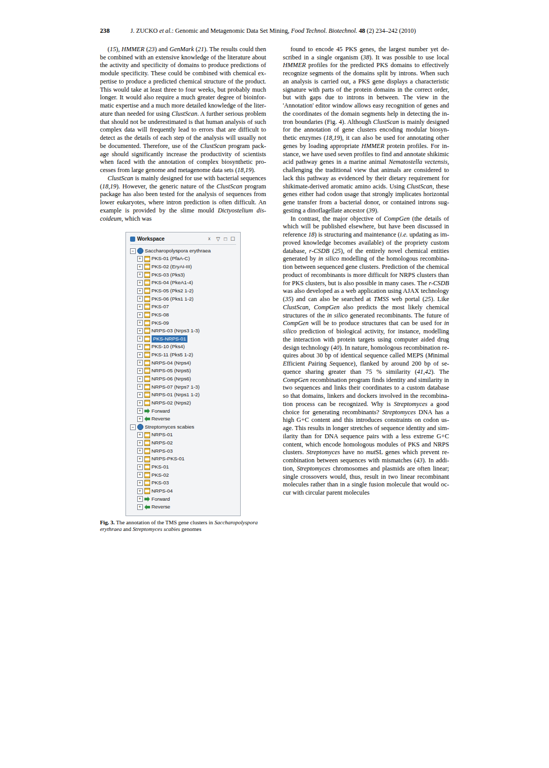238 J. ZUCKO et al.: Genomic and Metagenomic Data Set Mining, Food Technol. Biotechnol. 48 (2) 234–242 (2010)
(15), HMMER (23) and GenMark (21). The results could then be combined with an extensive knowledge of the literature about the activity and specificity of domains to produce predictions of module specificity. These could be combined with chemical expertise to produce a predicted chemical structure of the product. This would take at least three to four weeks, but probably much longer. It would also require a much greater degree of bioinformatic expertise and a much more detailed knowledge of the literature than needed for using ClustScan. A further serious problem that should not be underestimated is that human analysis of such complex data will frequently lead to errors that are difficult to detect as the details of each step of the analysis will usually not be documented. Therefore, use of the ClustScan program package should significantly increase the productivity of scientists when faced with the annotation of complex biosynthetic processes from large genome and metagenome data sets (18,19).
ClustScan is mainly designed for use with bacterial sequences (18,19). However, the generic nature of the ClustScan program package has also been tested for the analysis of sequences from lower eukaryotes, where intron prediction is often difficult. An example is provided by the slime mould Dictyostelium discoideum, which was
Workspace ☓ ▽ □ ☐
− Saccharopolyspora erythraea
+ PKS-01 (PfaA-C)
+ PKS-02 (EryAI-III)
+ PKS-03 (Pks3)
+ PKS-04 (PkeA1-4)
+ PKS-05 (Pks2 1-2)
+ PKS-06 (Pks1 1-2)
+ PKS-07
+ PKS-08
+ PKS-09
+ NRPS-03 (Nrps3 1-3)
+ PKS-NRPS-01
+ PKS-10 (Pks4)
+ PKS-11 (Pks5 1-2)
+ NRPS-04 (Nrps4)
+ NRPS-05 (Nrps5)
+ NRPS-06 (Nrps6)
+ NRPS-07 (Nrps7 1-3)
+ NRPS-01 (Nrps1 1-2)
+ NRPS-02 (Nrps2)
+ Forward
+ Reverse
− Streptomyces scabies
+ NRPS-01
+ NRPS-02
+ NRPS-03
+ NRPS-PKS-01
+ PKS-01
+ PKS-02
+ PKS-03
+ NRPS-04
+ Forward
+ Reverse
Fig. 3. The annotation of the TMS gene clusters in Saccharopolyspora erythraea and Streptomyces scabies genomes
found to encode 45 PKS genes, the largest number yet described in a single organism (38). It was possible to use local HMMER profiles for the predicted PKS domains to effectively recognize segments of the domains split by introns. When such an analysis is carried out, a PKS gene displays a characteristic signature with parts of the protein domains in the correct order, but with gaps due to introns in between. The view in the 'Annotation' editor window allows easy recognition of genes and the coordinates of the domain segments help in detecting the intron boundaries (Fig. 4). Although ClustScan is mainly designed for the annotation of gene clusters encoding modular biosynthetic enzymes (18,19), it can also be used for annotating other genes by loading appropriate HMMER protein profiles. For instance, we have used seven profiles to find and annotate shikimic acid pathway genes in a marine animal Nematostella vectensis, challenging the traditional view that animals are considered to lack this pathway as evidenced by their dietary requirement for shikimate-derived aromatic amino acids. Using ClustScan, these genes either had codon usage that strongly implicates horizontal gene transfer from a bacterial donor, or contained introns suggesting a dinoflagellate ancestor (39).
In contrast, the major objective of CompGen (the details of which will be published elsewhere, but have been discussed in reference 18) is structuring and maintenance (i.e. updating as improved knowledge becomes available) of the propriety custom database, r-CSDB (25), of the entirely novel chemical entities generated by in silico modelling of the homologous recombination between sequenced gene clusters. Prediction of the chemical product of recombinants is more difficult for NRPS clusters than for PKS clusters, but is also possible in many cases. The r-CSDB was also developed as a web application using AJAX technology (35) and can also be searched at TMSS web portal (25). Like ClustScan, CompGen also predicts the most likely chemical structures of the in silico generated recombinants. The future of CompGen will be to produce structures that can be used for in silico prediction of biological activity, for instance, modelling the interaction with protein targets using computer aided drug design technology (40). In nature, homologous recombination requires about 30 bp of identical sequence called MEPS (Minimal Efficient Pairing Sequence), flanked by around 200 bp of sequence sharing greater than 75 % similarity (41,42). The CompGen recombination program finds identity and similarity in two sequences and links their coordinates to a custom database so that domains, linkers and dockers involved in the recombination process can be recognized. Why is Streptomyces a good choice for generating recombinants? Streptomyces DNA has a high G+C content and this introduces constraints on codon usage. This results in longer stretches of sequence identity and similarity than for DNA sequence pairs with a less extreme G+C content, which encode homologous modules of PKS and NRPS clusters. Streptomyces have no mut SL genes which prevent recombination between sequences with mismatches (43). In addition, Streptomyces chromosomes and plasmids are often linear; single crossovers would, thus, result in two linear recombinant molecules rather than in a single fusion molecule that would occur with circular parent molecules